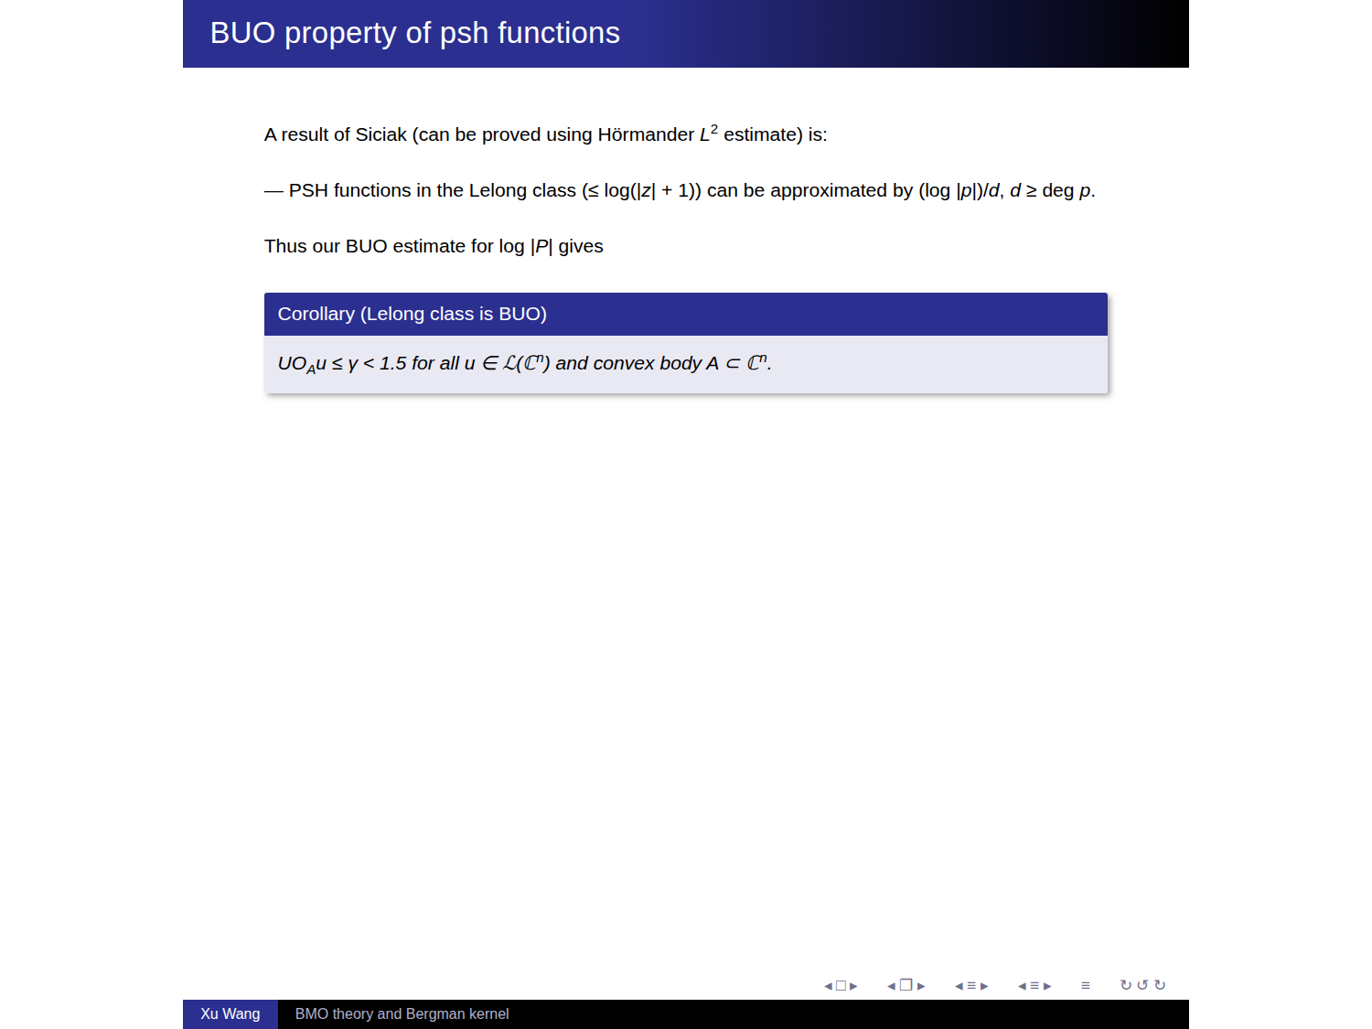BUO property of psh functions
A result of Siciak (can be proved using Hörmander L2 estimate) is:
— PSH functions in the Lelong class (≤ log(|z| + 1)) can be approximated by (log |p|)/d, d ≥ deg p.
Thus our BUO estimate for log |P| gives
Corollary (Lelong class is BUO)
UOAu ≤ γ < 1.5 for all u ∈ ℒ(ℂn) and convex body A ⊂ ℂn.
◂□▸ ◂❐▸ ◂≡▸ ◂≡▸ ≡ ↻↺↻
Xu Wang
BMO theory and Bergman kernel